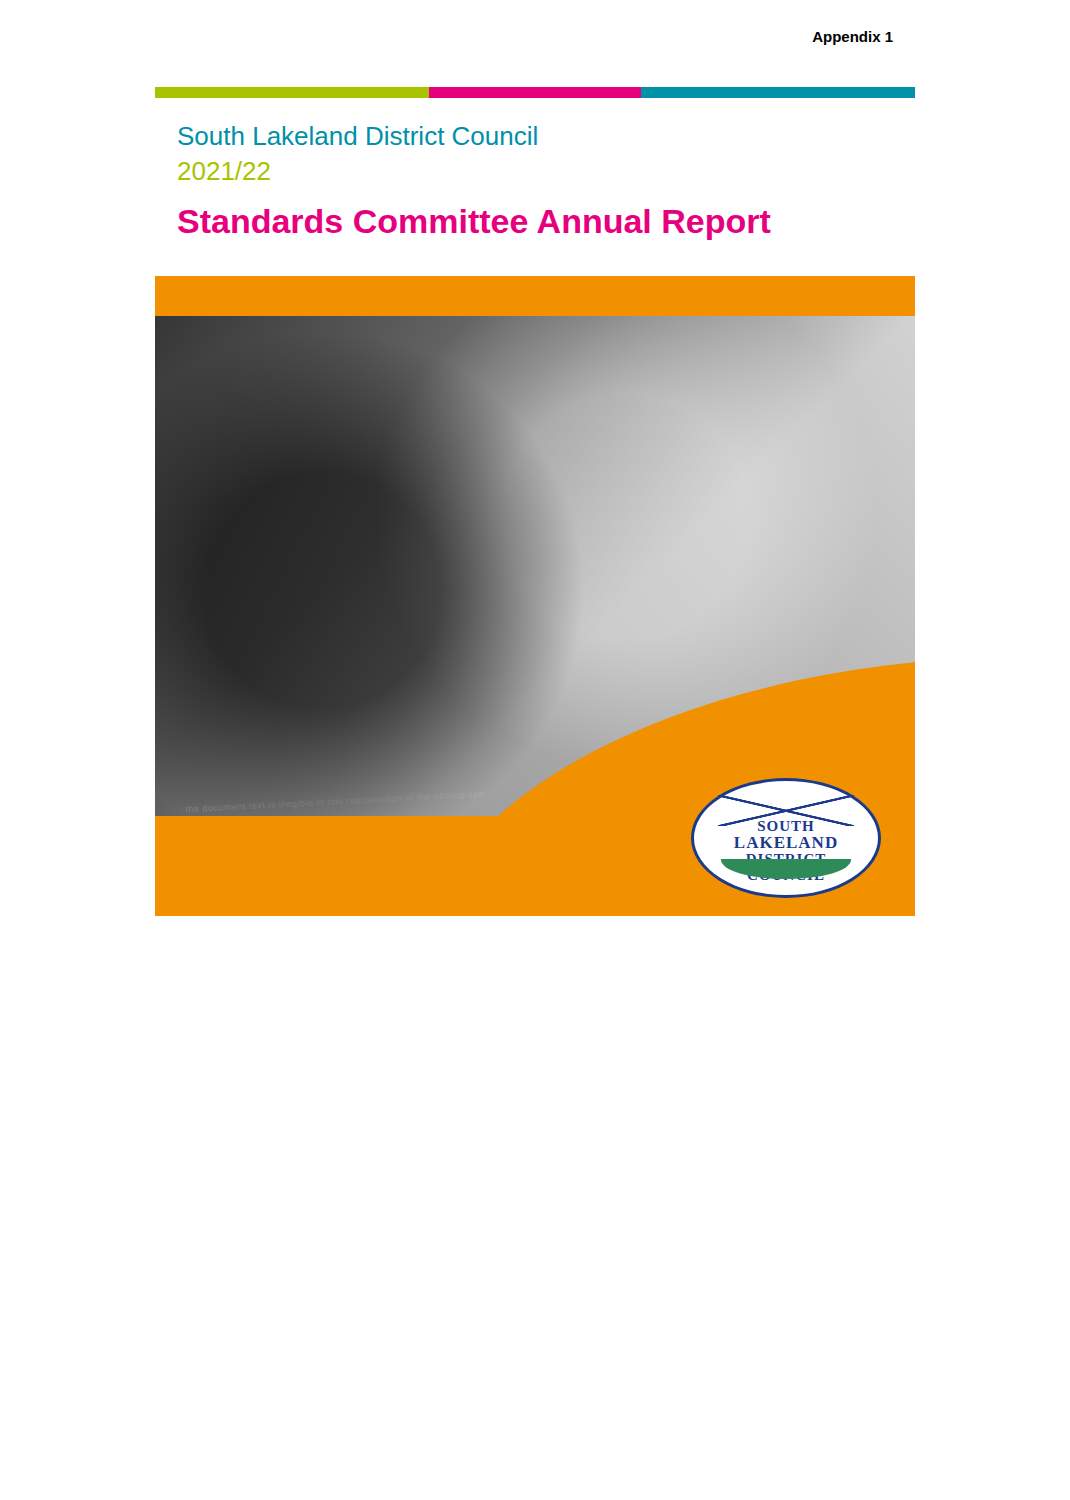Appendix 1
South Lakeland District Council
2021/22
Standards Committee Annual Report
the document text is illegible in this reproduction of the photograph
SOUTH
LAKELAND
DISTRICT
COUNCIL